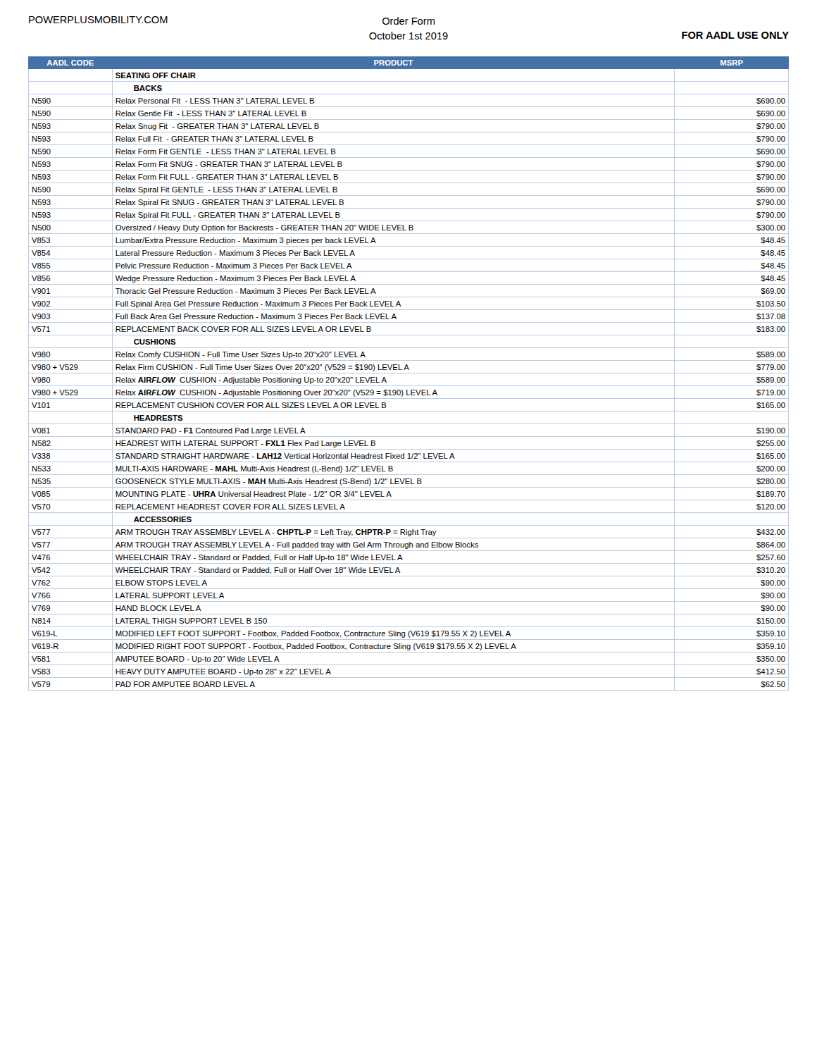POWERPLUSMOBILITY.COM
Order Form
October 1st 2019
FOR AADL USE ONLY
| AADL CODE | PRODUCT | MSRP |
| --- | --- | --- |
| | SEATING OFF CHAIR | |
| | BACKS | |
| N590 | Relax Personal Fit - LESS THAN 3" LATERAL LEVEL B | $690.00 |
| N590 | Relax Gentle Fit - LESS THAN 3" LATERAL LEVEL B | $690.00 |
| N593 | Relax Snug Fit - GREATER THAN 3" LATERAL LEVEL B | $790.00 |
| N593 | Relax Full Fit - GREATER THAN 3" LATERAL LEVEL B | $790.00 |
| N590 | Relax Form Fit GENTLE - LESS THAN 3" LATERAL LEVEL B | $690.00 |
| N593 | Relax Form Fit SNUG - GREATER THAN 3" LATERAL LEVEL B | $790.00 |
| N593 | Relax Form Fit FULL - GREATER THAN 3" LATERAL LEVEL B | $790.00 |
| N590 | Relax Spiral Fit GENTLE - LESS THAN 3" LATERAL LEVEL B | $690.00 |
| N593 | Relax Spiral Fit SNUG - GREATER THAN 3" LATERAL LEVEL B | $790.00 |
| N593 | Relax Spiral Fit FULL - GREATER THAN 3" LATERAL LEVEL B | $790.00 |
| N500 | Oversized / Heavy Duty Option for Backrests - GREATER THAN 20" WIDE LEVEL B | $300.00 |
| V853 | Lumbar/Extra Pressure Reduction - Maximum 3 pieces per back LEVEL A | $48.45 |
| V854 | Lateral Pressure Reduction - Maximum 3 Pieces Per Back LEVEL A | $48.45 |
| V855 | Pelvic Pressure Reduction - Maximum 3 Pieces Per Back LEVEL A | $48.45 |
| V856 | Wedge Pressure Reduction - Maximum 3 Pieces Per Back LEVEL A | $48.45 |
| V901 | Thoracic Gel Pressure Reduction - Maximum 3 Pieces Per Back LEVEL A | $69.00 |
| V902 | Full Spinal Area Gel Pressure Reduction - Maximum 3 Pieces Per Back LEVEL A | $103.50 |
| V903 | Full Back Area Gel Pressure Reduction - Maximum 3 Pieces Per Back LEVEL A | $137.08 |
| V571 | REPLACEMENT BACK COVER FOR ALL SIZES LEVEL A OR LEVEL B | $183.00 |
| | CUSHIONS | |
| V980 | Relax Comfy CUSHION - Full Time User Sizes Up-to 20"x20" LEVEL A | $589.00 |
| V980 + V529 | Relax Firm CUSHION - Full Time User Sizes Over 20"x20" (V529 = $190) LEVEL A | $779.00 |
| V980 | Relax AIR FLOW CUSHION - Adjustable Positioning Up-to 20"x20" LEVEL A | $589.00 |
| V980 + V529 | Relax AIR FLOW CUSHION - Adjustable Positioning Over 20"x20" (V529 = $190) LEVEL A | $719.00 |
| V101 | REPLACEMENT CUSHION COVER FOR ALL SIZES LEVEL A OR LEVEL B | $165.00 |
| | HEADRESTS | |
| V081 | STANDARD PAD - F1 Contoured Pad Large LEVEL A | $190.00 |
| N582 | HEADREST WITH LATERAL SUPPORT - FXL1 Flex Pad Large LEVEL B | $255.00 |
| V338 | STANDARD STRAIGHT HARDWARE - LAH12 Vertical Horizontal Headrest Fixed 1/2" LEVEL A | $165.00 |
| N533 | MULTI-AXIS HARDWARE - MAHL Multi-Axis Headrest (L-Bend) 1/2" LEVEL B | $200.00 |
| N535 | GOOSENECK STYLE MULTI-AXIS - MAH Multi-Axis Headrest (S-Bend) 1/2" LEVEL B | $280.00 |
| V085 | MOUNTING PLATE - UHRA Universal Headrest Plate - 1/2" OR 3/4" LEVEL A | $189.70 |
| V570 | REPLACEMENT HEADREST COVER FOR ALL SIZES LEVEL A | $120.00 |
| | ACCESSORIES | |
| V577 | ARM TROUGH TRAY ASSEMBLY LEVEL A - CHPTL-P = Left Tray, CHPTR-P = Right Tray | $432.00 |
| V577 | ARM TROUGH TRAY ASSEMBLY LEVEL A - Full padded tray with Gel Arm Through and Elbow Blocks | $864.00 |
| V476 | WHEELCHAIR TRAY - Standard or Padded, Full or Half Up-to 18" Wide LEVEL A | $257.60 |
| V542 | WHEELCHAIR TRAY - Standard or Padded, Full or Half Over 18" Wide LEVEL A | $310.20 |
| V762 | ELBOW STOPS LEVEL A | $90.00 |
| V766 | LATERAL SUPPORT LEVEL A | $90.00 |
| V769 | HAND BLOCK LEVEL A | $90.00 |
| N814 | LATERAL THIGH SUPPORT LEVEL B 150 | $150.00 |
| V619-L | MODIFIED LEFT FOOT SUPPORT - Footbox, Padded Footbox, Contracture Sling (V619 $179.55 X 2) LEVEL A | $359.10 |
| V619-R | MODIFIED RIGHT FOOT SUPPORT - Footbox, Padded Footbox, Contracture Sling (V619 $179.55 X 2) LEVEL A | $359.10 |
| V581 | AMPUTEE BOARD - Up-to 20" Wide LEVEL A | $350.00 |
| V583 | HEAVY DUTY AMPUTEE BOARD - Up-to 28" x 22" LEVEL A | $412.50 |
| V579 | PAD FOR AMPUTEE BOARD LEVEL A | $62.50 |